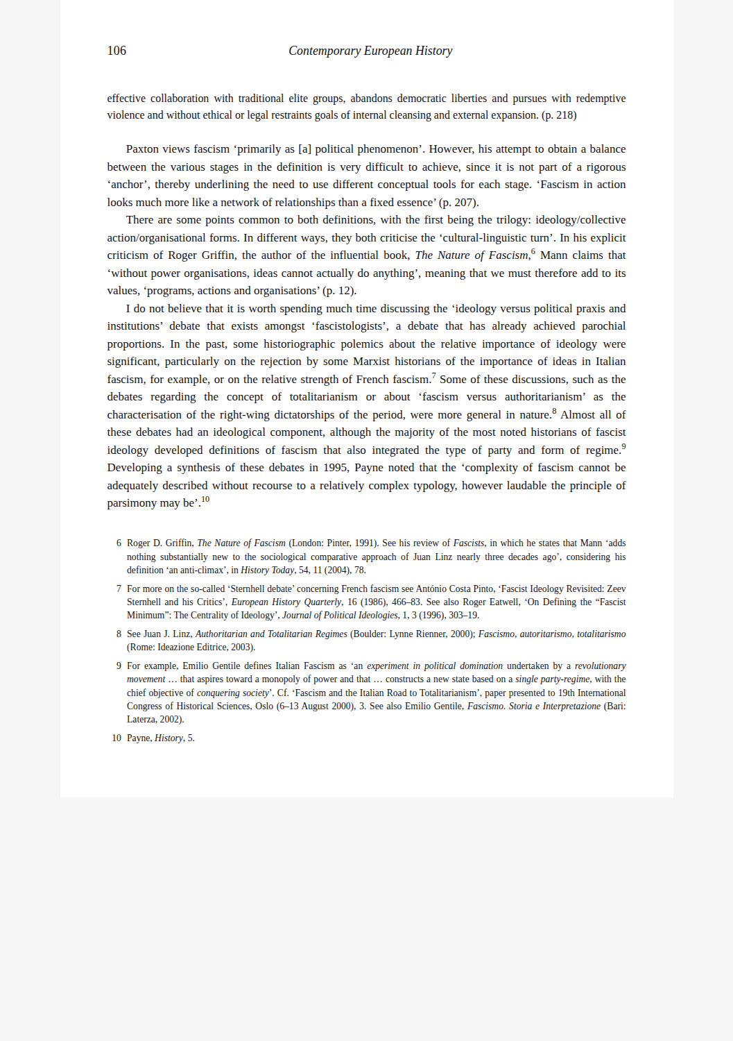106 Contemporary European History
effective collaboration with traditional elite groups, abandons democratic liberties and pursues with redemptive violence and without ethical or legal restraints goals of internal cleansing and external expansion. (p. 218)
Paxton views fascism ‘primarily as [a] political phenomenon’. However, his attempt to obtain a balance between the various stages in the definition is very difficult to achieve, since it is not part of a rigorous ‘anchor’, thereby underlining the need to use different conceptual tools for each stage. ‘Fascism in action looks much more like a network of relationships than a fixed essence’ (p. 207).
There are some points common to both definitions, with the first being the trilogy: ideology/collective action/organisational forms. In different ways, they both criticise the ‘cultural-linguistic turn’. In his explicit criticism of Roger Griffin, the author of the influential book, The Nature of Fascism,6 Mann claims that ‘without power organisations, ideas cannot actually do anything’, meaning that we must therefore add to its values, ‘programs, actions and organisations’ (p. 12).
I do not believe that it is worth spending much time discussing the ‘ideology versus political praxis and institutions’ debate that exists amongst ‘fascistologists’, a debate that has already achieved parochial proportions. In the past, some historiographic polemics about the relative importance of ideology were significant, particularly on the rejection by some Marxist historians of the importance of ideas in Italian fascism, for example, or on the relative strength of French fascism.7 Some of these discussions, such as the debates regarding the concept of totalitarianism or about ‘fascism versus authoritarianism’ as the characterisation of the right-wing dictatorships of the period, were more general in nature.8 Almost all of these debates had an ideological component, although the majority of the most noted historians of fascist ideology developed definitions of fascism that also integrated the type of party and form of regime.9 Developing a synthesis of these debates in 1995, Payne noted that the ‘complexity of fascism cannot be adequately described without recourse to a relatively complex typology, however laudable the principle of parsimony may be’.10
Roger D. Griffin, The Nature of Fascism (London: Pinter, 1991). See his review of Fascists, in which he states that Mann ‘adds nothing substantially new to the sociological comparative approach of Juan Linz nearly three decades ago’, considering his definition ‘an anti-climax’, in History Today, 54, 11 (2004), 78.
For more on the so-called ‘Sternhell debate’ concerning French fascism see António Costa Pinto, ‘Fascist Ideology Revisited: Zeev Sternhell and his Critics’, European History Quarterly, 16 (1986), 466–83. See also Roger Eatwell, ‘On Defining the “Fascist Minimum”: The Centrality of Ideology’, Journal of Political Ideologies, 1, 3 (1996), 303–19.
See Juan J. Linz, Authoritarian and Totalitarian Regimes (Boulder: Lynne Rienner, 2000); Fascismo, autoritarismo, totalitarismo (Rome: Ideazione Editrice, 2003).
For example, Emilio Gentile defines Italian Fascism as ‘an experiment in political domination undertaken by a revolutionary movement … that aspires toward a monopoly of power and that … constructs a new state based on a single party-regime, with the chief objective of conquering society’. Cf. ‘Fascism and the Italian Road to Totalitarianism’, paper presented to 19th International Congress of Historical Sciences, Oslo (6–13 August 2000), 3. See also Emilio Gentile, Fascismo. Storia e Interpretazione (Bari: Laterza, 2002).
Payne, History, 5.